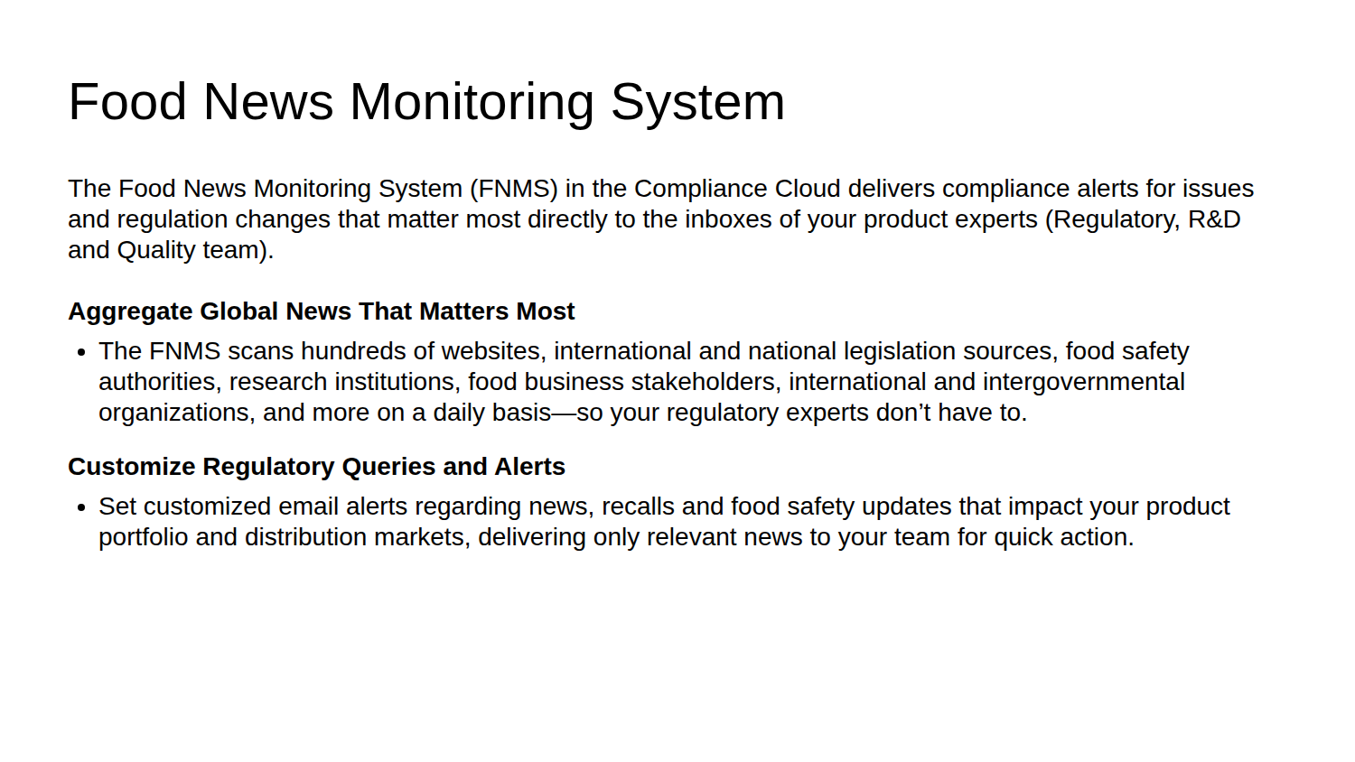Food News Monitoring System
The Food News Monitoring System (FNMS) in the Compliance Cloud delivers compliance alerts for issues and regulation changes that matter most directly to the inboxes of your product experts (Regulatory, R&D and Quality team).
Aggregate Global News That Matters Most
The FNMS scans hundreds of websites, international and national legislation sources, food safety authorities, research institutions, food business stakeholders, international and intergovernmental organizations, and more on a daily basis—so your regulatory experts don’t have to.
Customize Regulatory Queries and Alerts
Set customized email alerts regarding news, recalls and food safety updates that impact your product portfolio and distribution markets, delivering only relevant news to your team for quick action.